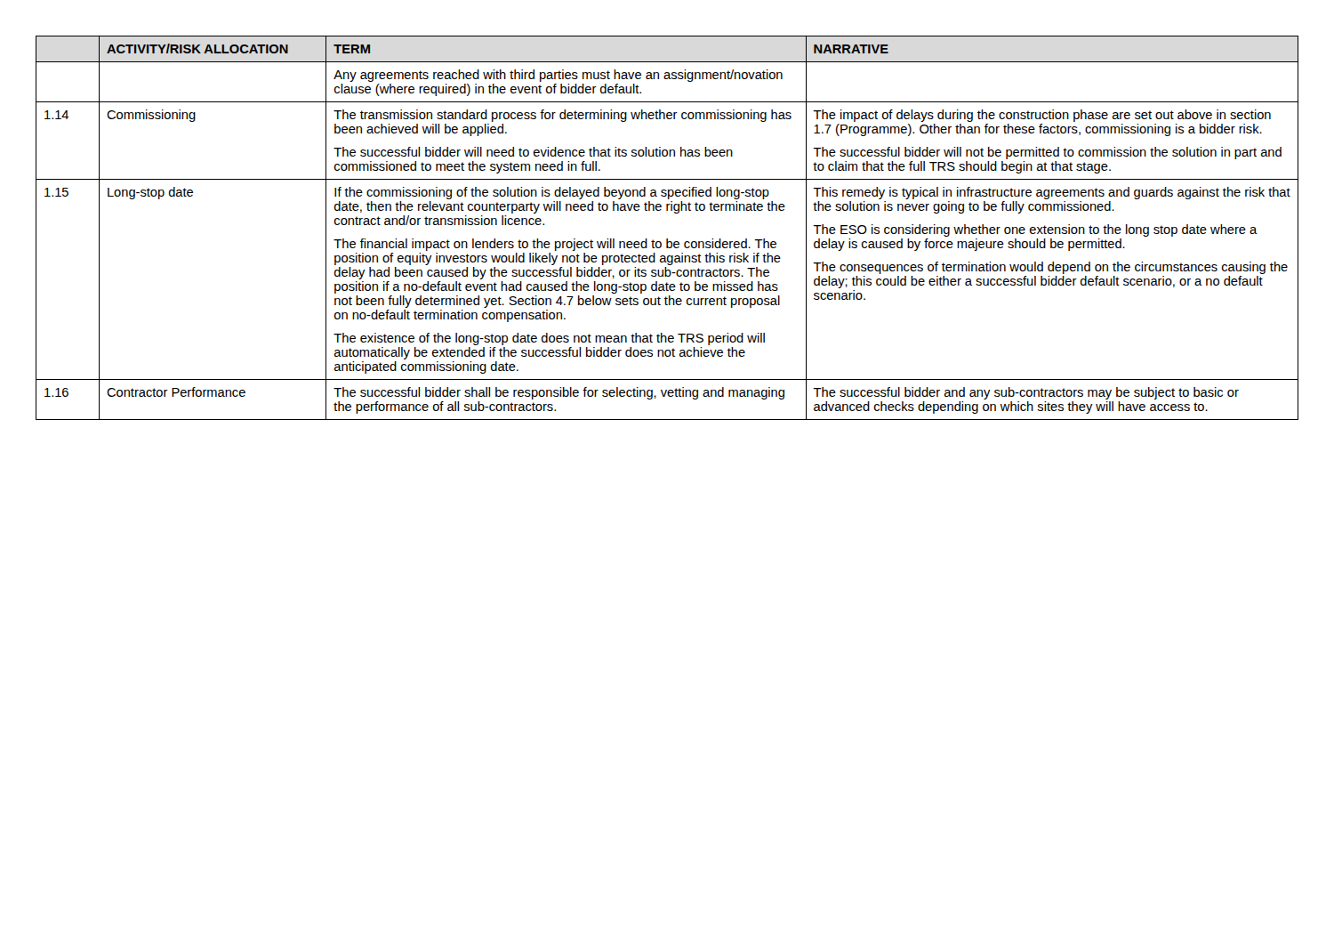| | ACTIVITY/RISK ALLOCATION | TERM | NARRATIVE |
| --- | --- | --- | --- |
| | | Any agreements reached with third parties must have an assignment/novation clause (where required) in the event of bidder default. | |
| 1.14 | Commissioning | The transmission standard process for determining whether commissioning has been achieved will be applied. The successful bidder will need to evidence that its solution has been commissioned to meet the system need in full. | The impact of delays during the construction phase are set out above in section 1.7 (Programme). Other than for these factors, commissioning is a bidder risk. The successful bidder will not be permitted to commission the solution in part and to claim that the full TRS should begin at that stage. |
| 1.15 | Long-stop date | If the commissioning of the solution is delayed beyond a specified long-stop date, then the relevant counterparty will need to have the right to terminate the contract and/or transmission licence. The financial impact on lenders to the project will need to be considered. The position of equity investors would likely not be protected against this risk if the delay had been caused by the successful bidder, or its sub-contractors. The position if a no-default event had caused the long-stop date to be missed has not been fully determined yet. Section 4.7 below sets out the current proposal on no-default termination compensation. The existence of the long-stop date does not mean that the TRS period will automatically be extended if the successful bidder does not achieve the anticipated commissioning date. | This remedy is typical in infrastructure agreements and guards against the risk that the solution is never going to be fully commissioned. The ESO is considering whether one extension to the long stop date where a delay is caused by force majeure should be permitted. The consequences of termination would depend on the circumstances causing the delay; this could be either a successful bidder default scenario, or a no default scenario. |
| 1.16 | Contractor Performance | The successful bidder shall be responsible for selecting, vetting and managing the performance of all sub-contractors. | The successful bidder and any sub-contractors may be subject to basic or advanced checks depending on which sites they will have access to. |